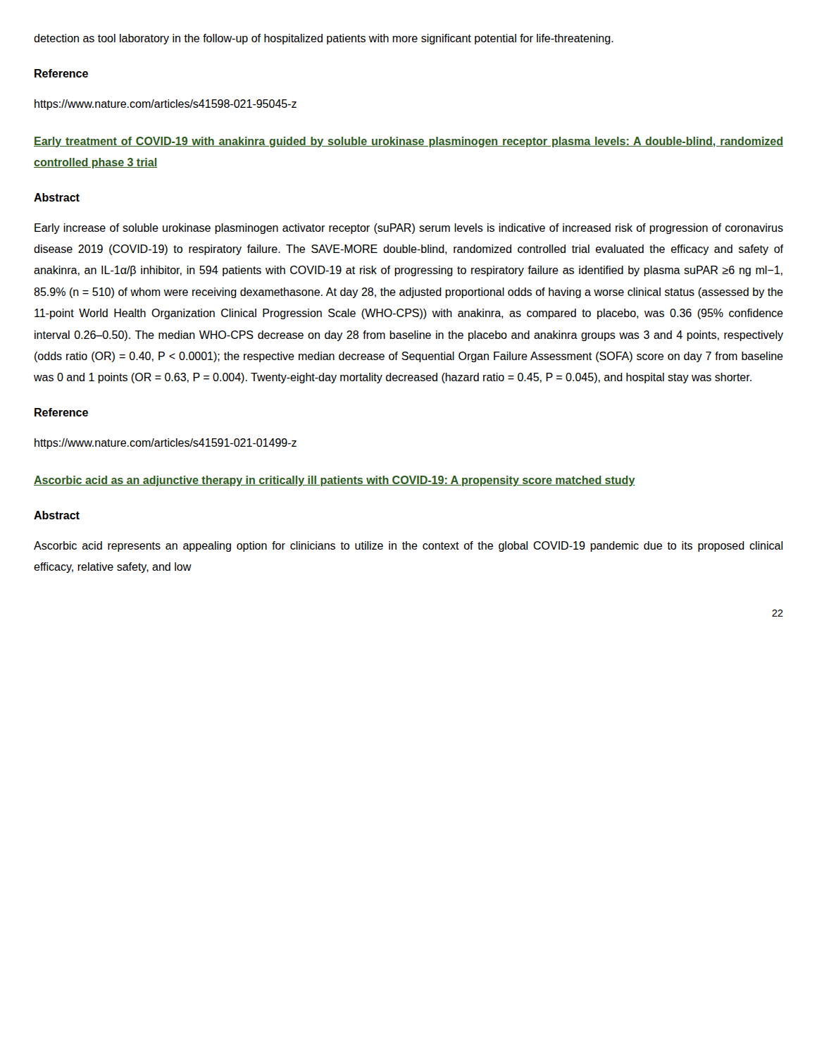detection as tool laboratory in the follow-up of hospitalized patients with more significant potential for life-threatening.
Reference
https://www.nature.com/articles/s41598-021-95045-z
Early treatment of COVID-19 with anakinra guided by soluble urokinase plasminogen receptor plasma levels: A double-blind, randomized controlled phase 3 trial
Abstract
Early increase of soluble urokinase plasminogen activator receptor (suPAR) serum levels is indicative of increased risk of progression of coronavirus disease 2019 (COVID-19) to respiratory failure. The SAVE-MORE double-blind, randomized controlled trial evaluated the efficacy and safety of anakinra, an IL-1α/β inhibitor, in 594 patients with COVID-19 at risk of progressing to respiratory failure as identified by plasma suPAR ≥6 ng ml−1, 85.9% (n = 510) of whom were receiving dexamethasone. At day 28, the adjusted proportional odds of having a worse clinical status (assessed by the 11-point World Health Organization Clinical Progression Scale (WHO-CPS)) with anakinra, as compared to placebo, was 0.36 (95% confidence interval 0.26–0.50). The median WHO-CPS decrease on day 28 from baseline in the placebo and anakinra groups was 3 and 4 points, respectively (odds ratio (OR) = 0.40, P < 0.0001); the respective median decrease of Sequential Organ Failure Assessment (SOFA) score on day 7 from baseline was 0 and 1 points (OR = 0.63, P = 0.004). Twenty-eight-day mortality decreased (hazard ratio = 0.45, P = 0.045), and hospital stay was shorter.
Reference
https://www.nature.com/articles/s41591-021-01499-z
Ascorbic acid as an adjunctive therapy in critically ill patients with COVID-19: A propensity score matched study
Abstract
Ascorbic acid represents an appealing option for clinicians to utilize in the context of the global COVID-19 pandemic due to its proposed clinical efficacy, relative safety, and low
22